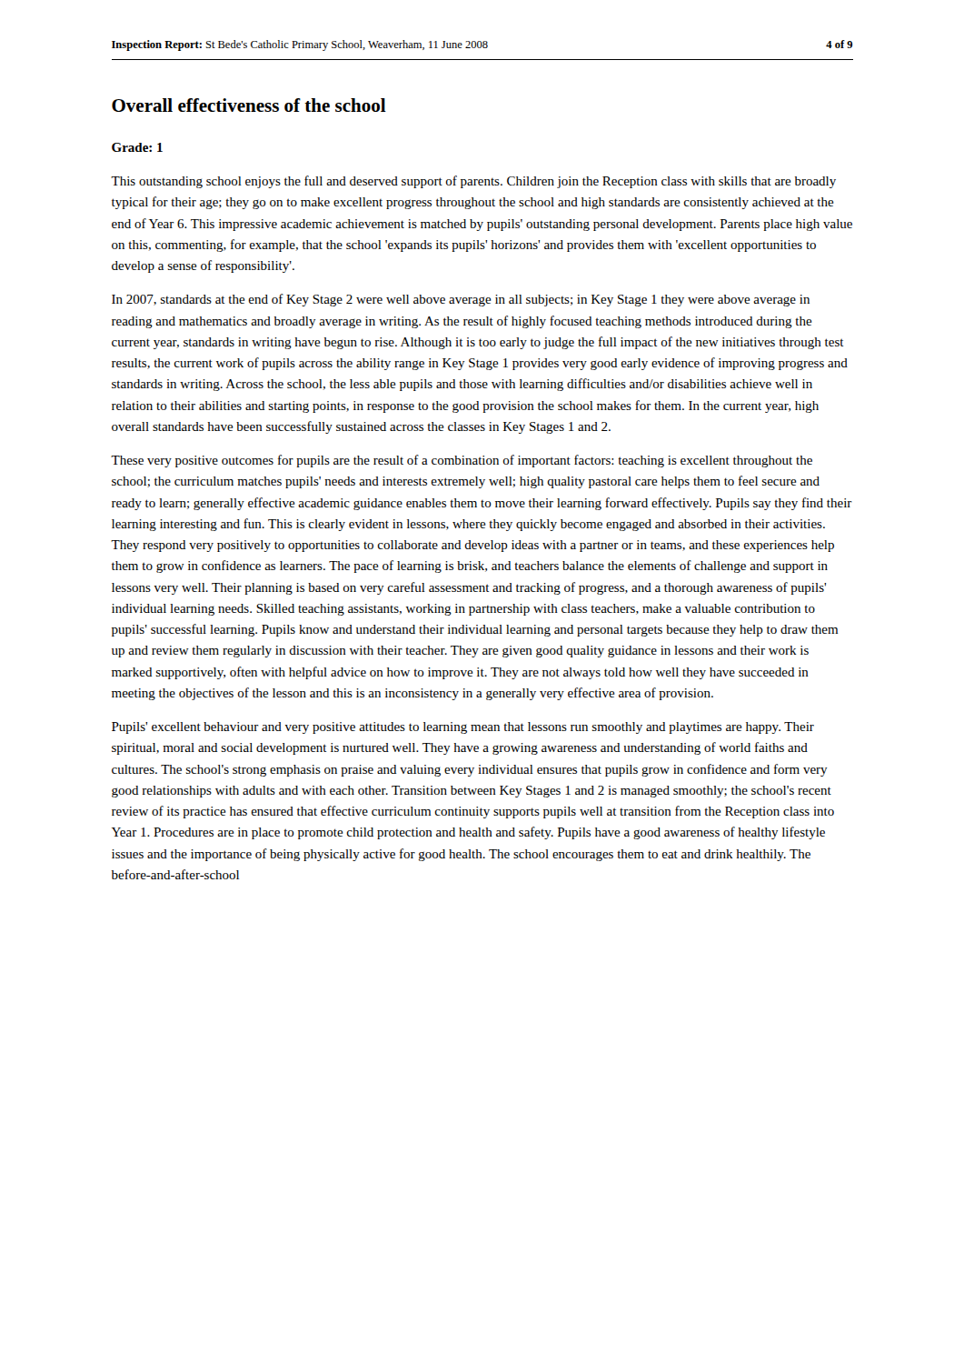Inspection Report: St Bede's Catholic Primary School, Weaverham, 11 June 2008
4 of 9
Overall effectiveness of the school
Grade: 1
This outstanding school enjoys the full and deserved support of parents. Children join the Reception class with skills that are broadly typical for their age; they go on to make excellent progress throughout the school and high standards are consistently achieved at the end of Year 6. This impressive academic achievement is matched by pupils' outstanding personal development. Parents place high value on this, commenting, for example, that the school 'expands its pupils' horizons' and provides them with 'excellent opportunities to develop a sense of responsibility'.
In 2007, standards at the end of Key Stage 2 were well above average in all subjects; in Key Stage 1 they were above average in reading and mathematics and broadly average in writing. As the result of highly focused teaching methods introduced during the current year, standards in writing have begun to rise. Although it is too early to judge the full impact of the new initiatives through test results, the current work of pupils across the ability range in Key Stage 1 provides very good early evidence of improving progress and standards in writing. Across the school, the less able pupils and those with learning difficulties and/or disabilities achieve well in relation to their abilities and starting points, in response to the good provision the school makes for them. In the current year, high overall standards have been successfully sustained across the classes in Key Stages 1 and 2.
These very positive outcomes for pupils are the result of a combination of important factors: teaching is excellent throughout the school; the curriculum matches pupils' needs and interests extremely well; high quality pastoral care helps them to feel secure and ready to learn; generally effective academic guidance enables them to move their learning forward effectively. Pupils say they find their learning interesting and fun. This is clearly evident in lessons, where they quickly become engaged and absorbed in their activities. They respond very positively to opportunities to collaborate and develop ideas with a partner or in teams, and these experiences help them to grow in confidence as learners. The pace of learning is brisk, and teachers balance the elements of challenge and support in lessons very well. Their planning is based on very careful assessment and tracking of progress, and a thorough awareness of pupils' individual learning needs. Skilled teaching assistants, working in partnership with class teachers, make a valuable contribution to pupils' successful learning. Pupils know and understand their individual learning and personal targets because they help to draw them up and review them regularly in discussion with their teacher. They are given good quality guidance in lessons and their work is marked supportively, often with helpful advice on how to improve it. They are not always told how well they have succeeded in meeting the objectives of the lesson and this is an inconsistency in a generally very effective area of provision.
Pupils' excellent behaviour and very positive attitudes to learning mean that lessons run smoothly and playtimes are happy. Their spiritual, moral and social development is nurtured well. They have a growing awareness and understanding of world faiths and cultures. The school's strong emphasis on praise and valuing every individual ensures that pupils grow in confidence and form very good relationships with adults and with each other. Transition between Key Stages 1 and 2 is managed smoothly; the school's recent review of its practice has ensured that effective curriculum continuity supports pupils well at transition from the Reception class into Year 1. Procedures are in place to promote child protection and health and safety. Pupils have a good awareness of healthy lifestyle issues and the importance of being physically active for good health. The school encourages them to eat and drink healthily. The before-and-after-school